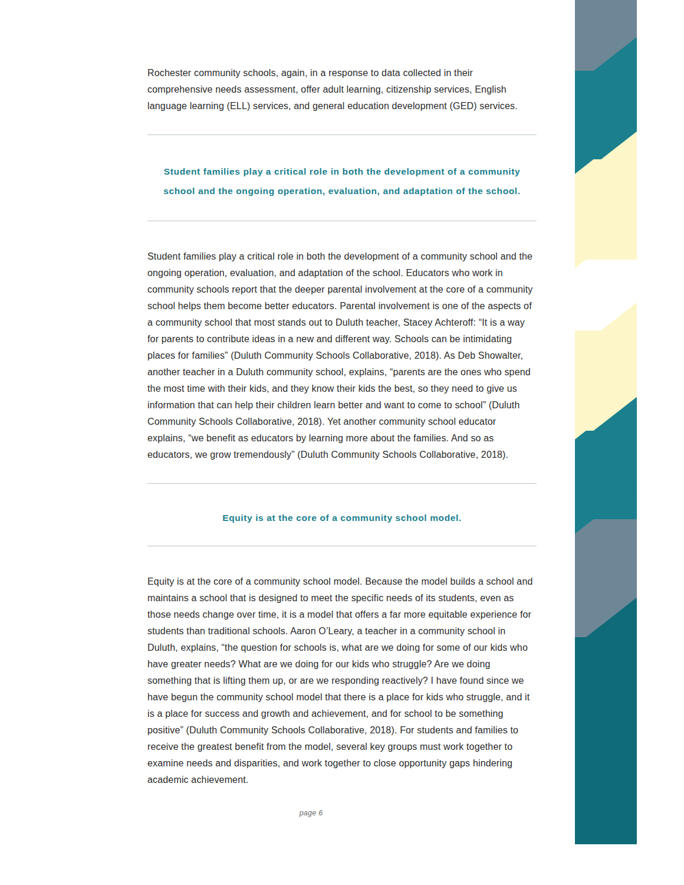Rochester community schools, again, in a response to data collected in their comprehensive needs assessment, offer adult learning, citizenship services, English language learning (ELL) services, and general education development (GED) services.
Student families play a critical role in both the development of a community school and the ongoing operation, evaluation, and adaptation of the school.
Student families play a critical role in both the development of a community school and the ongoing operation, evaluation, and adaptation of the school. Educators who work in community schools report that the deeper parental involvement at the core of a community school helps them become better educators. Parental involvement is one of the aspects of a community school that most stands out to Duluth teacher, Stacey Achteroff: “It is a way for parents to contribute ideas in a new and different way. Schools can be intimidating places for families” (Duluth Community Schools Collaborative, 2018). As Deb Showalter, another teacher in a Duluth community school, explains, “parents are the ones who spend the most time with their kids, and they know their kids the best, so they need to give us information that can help their children learn better and want to come to school” (Duluth Community Schools Collaborative, 2018). Yet another community school educator explains, “we benefit as educators by learning more about the families. And so as educators, we grow tremendously” (Duluth Community Schools Collaborative, 2018).
Equity is at the core of a community school model.
Equity is at the core of a community school model. Because the model builds a school and maintains a school that is designed to meet the specific needs of its students, even as those needs change over time, it is a model that offers a far more equitable experience for students than traditional schools. Aaron O’Leary, a teacher in a community school in Duluth, explains, “the question for schools is, what are we doing for some of our kids who have greater needs? What are we doing for our kids who struggle? Are we doing something that is lifting them up, or are we responding reactively? I have found since we have begun the community school model that there is a place for kids who struggle, and it is a place for success and growth and achievement, and for school to be something positive” (Duluth Community Schools Collaborative, 2018). For students and families to receive the greatest benefit from the model, several key groups must work together to examine needs and disparities, and work together to close opportunity gaps hindering academic achievement.
page 6